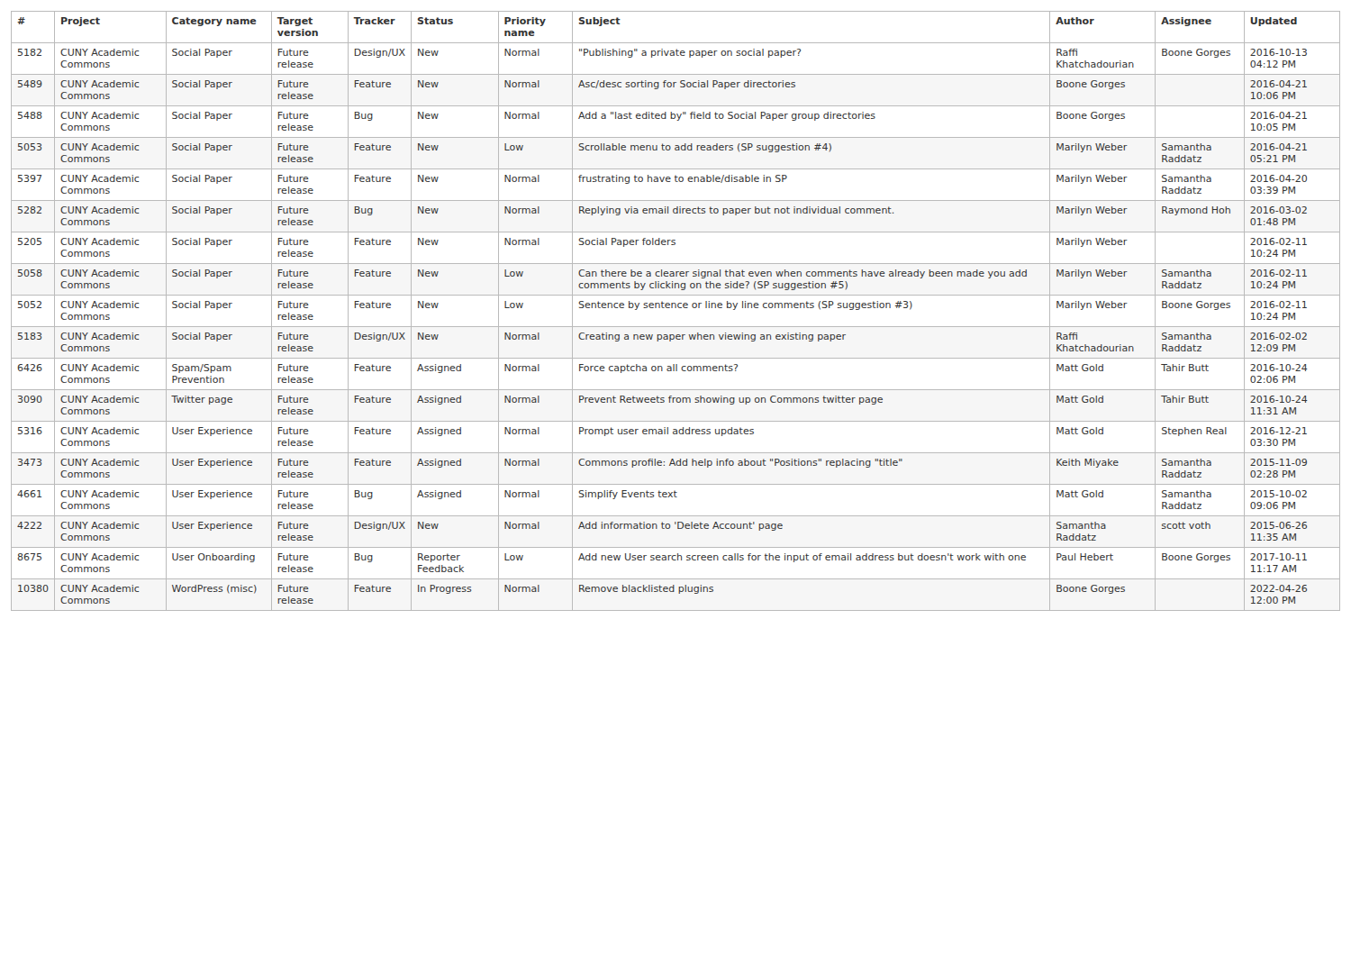| # | Project | Category name | Target version | Tracker | Status | Priority name | Subject | Author | Assignee | Updated |
| --- | --- | --- | --- | --- | --- | --- | --- | --- | --- | --- |
| 5182 | CUNY Academic Commons | Social Paper | Future release | Design/UX | New | Normal | "Publishing" a private paper on social paper? | Raffi Khatchadourian | Boone Gorges | 2016-10-13 04:12 PM |
| 5489 | CUNY Academic Commons | Social Paper | Future release | Feature | New | Normal | Asc/desc sorting for Social Paper directories | Boone Gorges | | 2016-04-21 10:06 PM |
| 5488 | CUNY Academic Commons | Social Paper | Future release | Bug | New | Normal | Add a "last edited by" field to Social Paper group directories | Boone Gorges | | 2016-04-21 10:05 PM |
| 5053 | CUNY Academic Commons | Social Paper | Future release | Feature | New | Low | Scrollable menu to add readers (SP suggestion #4) | Marilyn Weber | Samantha Raddatz | 2016-04-21 05:21 PM |
| 5397 | CUNY Academic Commons | Social Paper | Future release | Feature | New | Normal | frustrating to have to enable/disable in SP | Marilyn Weber | Samantha Raddatz | 2016-04-20 03:39 PM |
| 5282 | CUNY Academic Commons | Social Paper | Future release | Bug | New | Normal | Replying via email directs to paper but not individual comment. | Marilyn Weber | Raymond Hoh | 2016-03-02 01:48 PM |
| 5205 | CUNY Academic Commons | Social Paper | Future release | Feature | New | Normal | Social Paper folders | Marilyn Weber | | 2016-02-11 10:24 PM |
| 5058 | CUNY Academic Commons | Social Paper | Future release | Feature | New | Low | Can there be a clearer signal that even when comments have already been made you add comments by clicking on the side? (SP suggestion #5) | Marilyn Weber | Samantha Raddatz | 2016-02-11 10:24 PM |
| 5052 | CUNY Academic Commons | Social Paper | Future release | Feature | New | Low | Sentence by sentence or line by line comments (SP suggestion #3) | Marilyn Weber | Boone Gorges | 2016-02-11 10:24 PM |
| 5183 | CUNY Academic Commons | Social Paper | Future release | Design/UX | New | Normal | Creating a new paper when viewing an existing paper | Raffi Khatchadourian | Samantha Raddatz | 2016-02-02 12:09 PM |
| 6426 | CUNY Academic Commons | Spam/Spam Prevention | Future release | Feature | Assigned | Normal | Force captcha on all comments? | Matt Gold | Tahir Butt | 2016-10-24 02:06 PM |
| 3090 | CUNY Academic Commons | Twitter page | Future release | Feature | Assigned | Normal | Prevent Retweets from showing up on Commons twitter page | Matt Gold | Tahir Butt | 2016-10-24 11:31 AM |
| 5316 | CUNY Academic Commons | User Experience | Future release | Feature | Assigned | Normal | Prompt user email address updates | Matt Gold | Stephen Real | 2016-12-21 03:30 PM |
| 3473 | CUNY Academic Commons | User Experience | Future release | Feature | Assigned | Normal | Commons profile: Add help info about "Positions" replacing "title" | Keith Miyake | Samantha Raddatz | 2015-11-09 02:28 PM |
| 4661 | CUNY Academic Commons | User Experience | Future release | Bug | Assigned | Normal | Simplify Events text | Matt Gold | Samantha Raddatz | 2015-10-02 09:06 PM |
| 4222 | CUNY Academic Commons | User Experience | Future release | Design/UX | New | Normal | Add information to 'Delete Account' page | Samantha Raddatz | scott voth | 2015-06-26 11:35 AM |
| 8675 | CUNY Academic Commons | User Onboarding | Future release | Bug | Reporter Feedback | Low | Add new User search screen calls for the input of email address but doesn't work with one | Paul Hebert | Boone Gorges | 2017-10-11 11:17 AM |
| 10380 | CUNY Academic Commons | WordPress (misc) | Future release | Feature | In Progress | Normal | Remove blacklisted plugins | Boone Gorges | | 2022-04-26 12:00 PM |